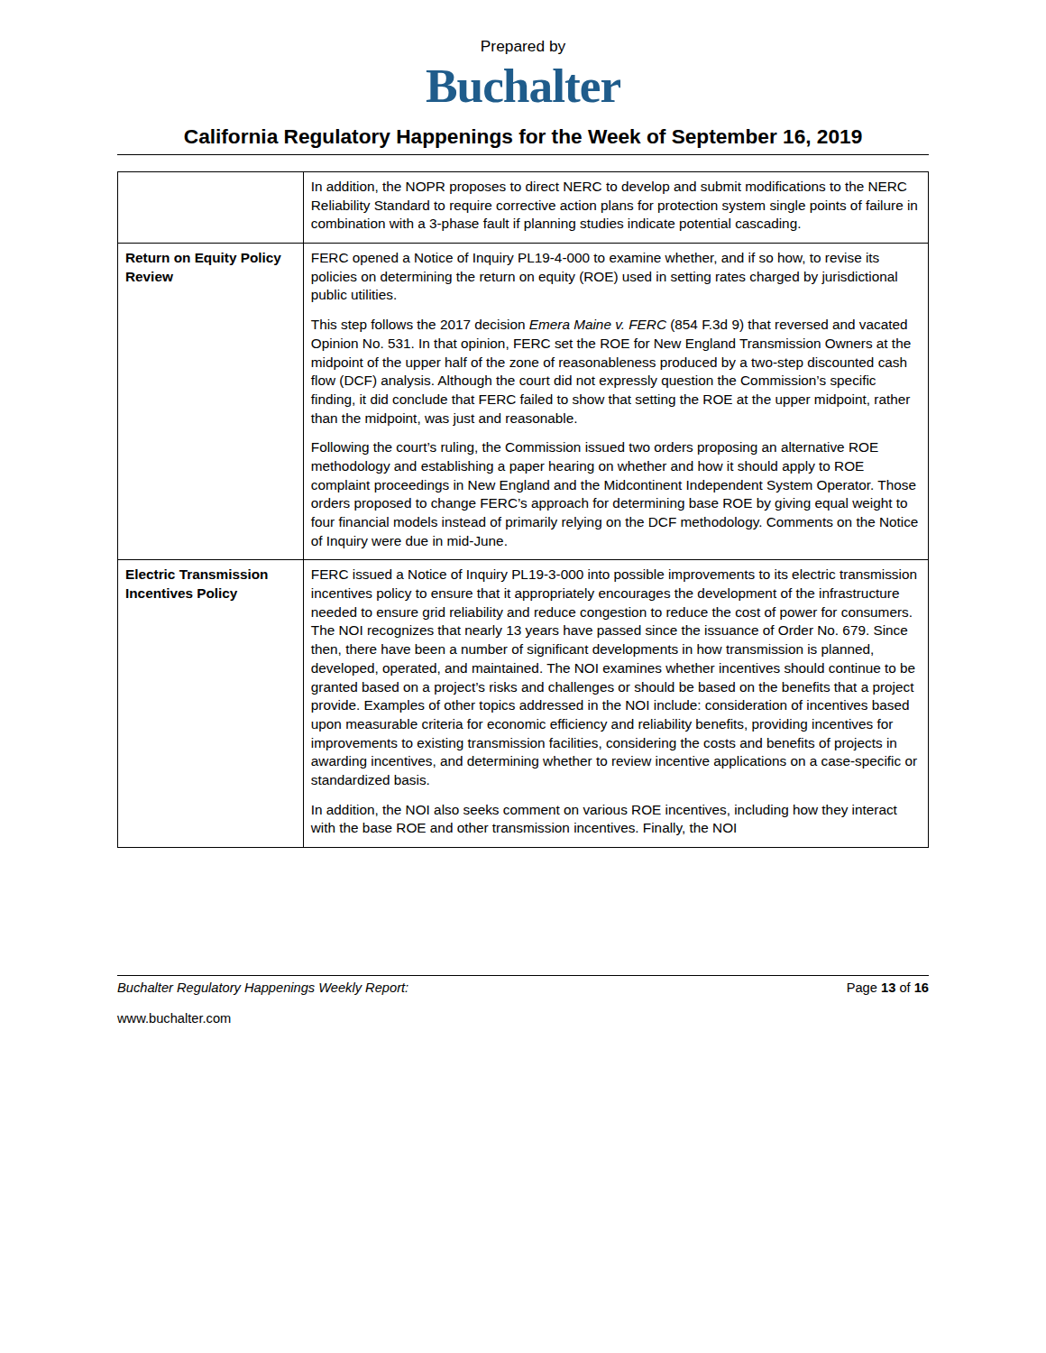Prepared by
Buchalter
California Regulatory Happenings for the Week of September 16, 2019
| | In addition, the NOPR proposes to direct NERC to develop and submit modifications to the NERC Reliability Standard to require corrective action plans for protection system single points of failure in combination with a 3-phase fault if planning studies indicate potential cascading. |
| Return on Equity Policy Review | FERC opened a Notice of Inquiry PL19-4-000 to examine whether, and if so how, to revise its policies on determining the return on equity (ROE) used in setting rates charged by jurisdictional public utilities. This step follows the 2017 decision Emera Maine v. FERC (854 F.3d 9) that reversed and vacated Opinion No. 531. In that opinion, FERC set the ROE for New England Transmission Owners at the midpoint of the upper half of the zone of reasonableness produced by a two-step discounted cash flow (DCF) analysis. Although the court did not expressly question the Commission’s specific finding, it did conclude that FERC failed to show that setting the ROE at the upper midpoint, rather than the midpoint, was just and reasonable. Following the court’s ruling, the Commission issued two orders proposing an alternative ROE methodology and establishing a paper hearing on whether and how it should apply to ROE complaint proceedings in New England and the Midcontinent Independent System Operator. Those orders proposed to change FERC’s approach for determining base ROE by giving equal weight to four financial models instead of primarily relying on the DCF methodology. Comments on the Notice of Inquiry were due in mid-June. |
| Electric Transmission Incentives Policy | FERC issued a Notice of Inquiry PL19-3-000 into possible improvements to its electric transmission incentives policy to ensure that it appropriately encourages the development of the infrastructure needed to ensure grid reliability and reduce congestion to reduce the cost of power for consumers. The NOI recognizes that nearly 13 years have passed since the issuance of Order No. 679. Since then, there have been a number of significant developments in how transmission is planned, developed, operated, and maintained. The NOI examines whether incentives should continue to be granted based on a project’s risks and challenges or should be based on the benefits that a project provide. Examples of other topics addressed in the NOI include: consideration of incentives based upon measurable criteria for economic efficiency and reliability benefits, providing incentives for improvements to existing transmission facilities, considering the costs and benefits of projects in awarding incentives, and determining whether to review incentive applications on a case-specific or standardized basis. In addition, the NOI also seeks comment on various ROE incentives, including how they interact with the base ROE and other transmission incentives. Finally, the NOI |
Buchalter Regulatory Happenings Weekly Report:
Page 13 of 16
www.buchalter.com